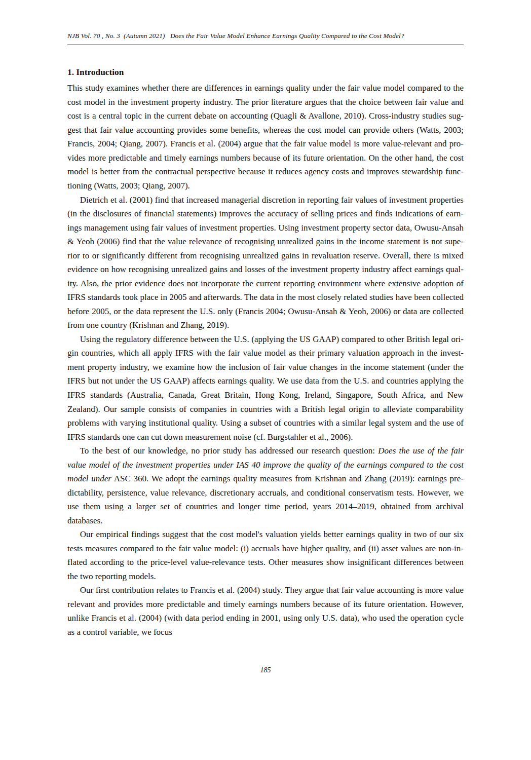NJB Vol. 70 , No. 3 (Autumn 2021) Does the Fair Value Model Enhance Earnings Quality Compared to the Cost Model?
1. Introduction
This study examines whether there are differences in earnings quality under the fair value model compared to the cost model in the investment property industry. The prior literature argues that the choice between fair value and cost is a central topic in the current debate on accounting (Quagli & Avallone, 2010). Cross-industry studies suggest that fair value accounting provides some benefits, whereas the cost model can provide others (Watts, 2003; Francis, 2004; Qiang, 2007). Francis et al. (2004) argue that the fair value model is more value-relevant and provides more predictable and timely earnings numbers because of its future orientation. On the other hand, the cost model is better from the contractual perspective because it reduces agency costs and improves stewardship functioning (Watts, 2003; Qiang, 2007).
Dietrich et al. (2001) find that increased managerial discretion in reporting fair values of investment properties (in the disclosures of financial statements) improves the accuracy of selling prices and finds indications of earnings management using fair values of investment properties. Using investment property sector data, Owusu-Ansah & Yeoh (2006) find that the value relevance of recognising unrealized gains in the income statement is not superior to or significantly different from recognising unrealized gains in revaluation reserve. Overall, there is mixed evidence on how recognising unrealized gains and losses of the investment property industry affect earnings quality. Also, the prior evidence does not incorporate the current reporting environment where extensive adoption of IFRS standards took place in 2005 and afterwards. The data in the most closely related studies have been collected before 2005, or the data represent the U.S. only (Francis 2004; Owusu-Ansah & Yeoh, 2006) or data are collected from one country (Krishnan and Zhang, 2019).
Using the regulatory difference between the U.S. (applying the US GAAP) compared to other British legal origin countries, which all apply IFRS with the fair value model as their primary valuation approach in the investment property industry, we examine how the inclusion of fair value changes in the income statement (under the IFRS but not under the US GAAP) affects earnings quality. We use data from the U.S. and countries applying the IFRS standards (Australia, Canada, Great Britain, Hong Kong, Ireland, Singapore, South Africa, and New Zealand). Our sample consists of companies in countries with a British legal origin to alleviate comparability problems with varying institutional quality. Using a subset of countries with a similar legal system and the use of IFRS standards one can cut down measurement noise (cf. Burgstahler et al., 2006).
To the best of our knowledge, no prior study has addressed our research question: Does the use of the fair value model of the investment properties under IAS 40 improve the quality of the earnings compared to the cost model under ASC 360. We adopt the earnings quality measures from Krishnan and Zhang (2019): earnings predictability, persistence, value relevance, discretionary accruals, and conditional conservatism tests. However, we use them using a larger set of countries and longer time period, years 2014–2019, obtained from archival databases.
Our empirical findings suggest that the cost model's valuation yields better earnings quality in two of our six tests measures compared to the fair value model: (i) accruals have higher quality, and (ii) asset values are non-inflated according to the price-level value-relevance tests. Other measures show insignificant differences between the two reporting models.
Our first contribution relates to Francis et al. (2004) study. They argue that fair value accounting is more value relevant and provides more predictable and timely earnings numbers because of its future orientation. However, unlike Francis et al. (2004) (with data period ending in 2001, using only U.S. data), who used the operation cycle as a control variable, we focus
185